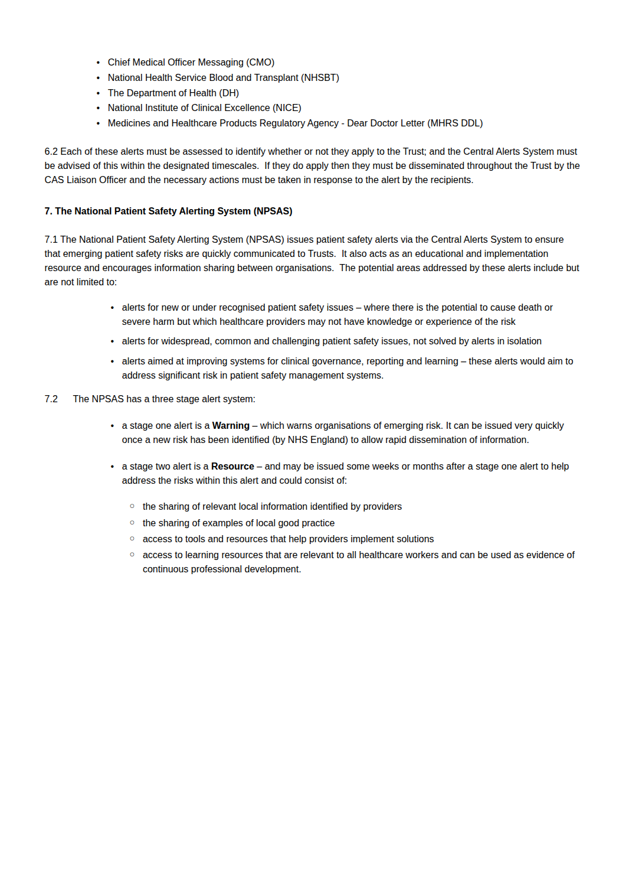Chief Medical Officer Messaging (CMO)
National Health Service Blood and Transplant (NHSBT)
The Department of Health (DH)
National Institute of Clinical Excellence (NICE)
Medicines and Healthcare Products Regulatory Agency - Dear Doctor Letter (MHRS DDL)
6.2 Each of these alerts must be assessed to identify whether or not they apply to the Trust; and the Central Alerts System must be advised of this within the designated timescales. If they do apply then they must be disseminated throughout the Trust by the CAS Liaison Officer and the necessary actions must be taken in response to the alert by the recipients.
7. The National Patient Safety Alerting System (NPSAS)
7.1 The National Patient Safety Alerting System (NPSAS) issues patient safety alerts via the Central Alerts System to ensure that emerging patient safety risks are quickly communicated to Trusts. It also acts as an educational and implementation resource and encourages information sharing between organisations. The potential areas addressed by these alerts include but are not limited to:
alerts for new or under recognised patient safety issues – where there is the potential to cause death or severe harm but which healthcare providers may not have knowledge or experience of the risk
alerts for widespread, common and challenging patient safety issues, not solved by alerts in isolation
alerts aimed at improving systems for clinical governance, reporting and learning – these alerts would aim to address significant risk in patient safety management systems.
7.2 The NPSAS has a three stage alert system:
a stage one alert is a Warning – which warns organisations of emerging risk. It can be issued very quickly once a new risk has been identified (by NHS England) to allow rapid dissemination of information.
a stage two alert is a Resource – and may be issued some weeks or months after a stage one alert to help address the risks within this alert and could consist of:
the sharing of relevant local information identified by providers
the sharing of examples of local good practice
access to tools and resources that help providers implement solutions
access to learning resources that are relevant to all healthcare workers and can be used as evidence of continuous professional development.